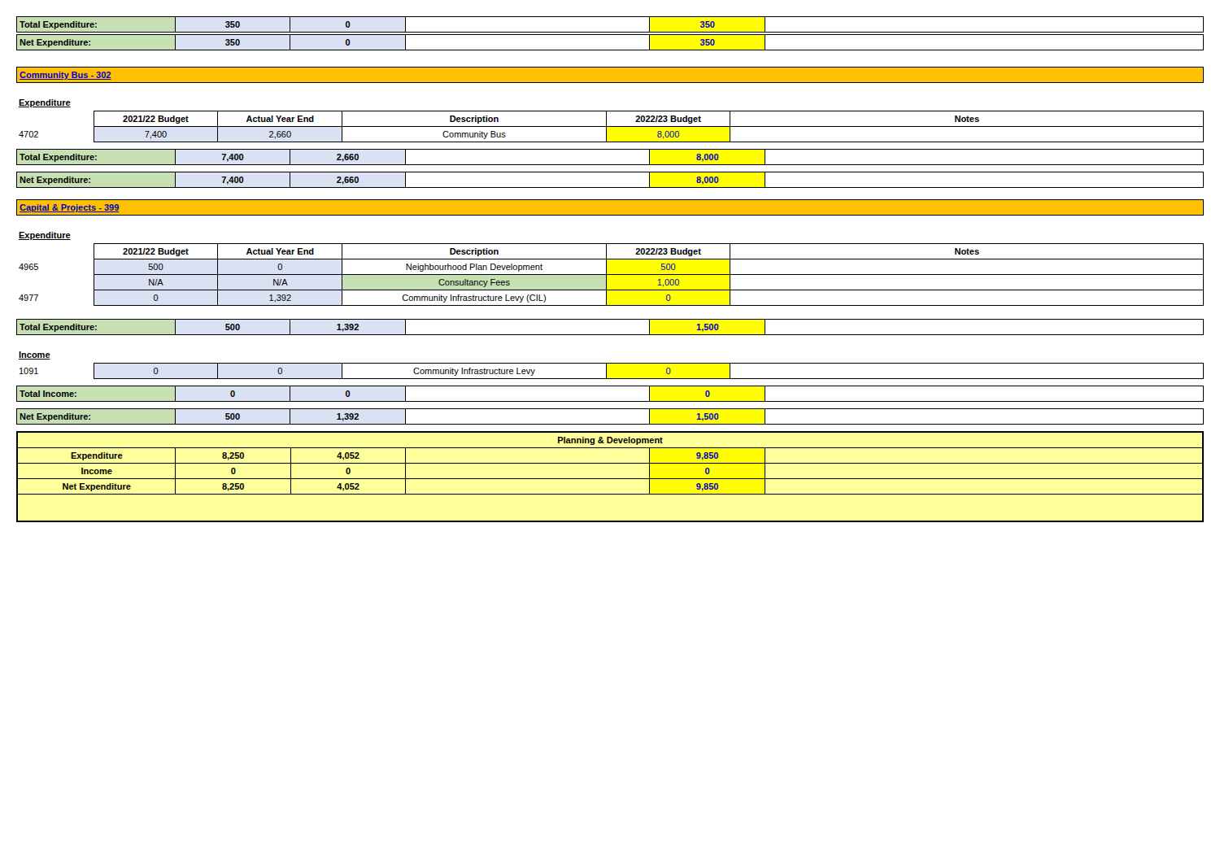| Total Expenditure: | 350 | 0 | | 350 | |
| Net Expenditure: | 350 | 0 | | 350 | |
| Community Bus - 302 |
| Expenditure |
| | 2021/22 Budget | Actual Year End | Description | 2022/23 Budget | Notes |
| 4702 | 7,400 | 2,660 | Community Bus | 8,000 | |
| Total Expenditure: | 7,400 | 2,660 | | 8,000 | |
| Net Expenditure: | 7,400 | 2,660 | | 8,000 | |
| Capital & Projects - 399 |
| Expenditure |
| | 2021/22 Budget | Actual Year End | Description | 2022/23 Budget | Notes |
| 4965 | 500 | 0 | Neighbourhood Plan Development | 500 | |
| | N/A | N/A | Consultancy Fees | 1,000 | |
| 4977 | 0 | 1,392 | Community Infrastructure Levy (CIL) | 0 | |
| Total Expenditure: | 500 | 1,392 | | 1,500 | |
| Income |
| 1091 | 0 | 0 | Community Infrastructure Levy | 0 | |
| Total Income: | 0 | 0 | | 0 | |
| Net Expenditure: | 500 | 1,392 | | 1,500 | |
| Planning & Development |
| Expenditure | 8,250 | 4,052 | | 9,850 | |
| Income | 0 | 0 | | 0 | |
| Net Expenditure | 8,250 | 4,052 | | 9,850 | |